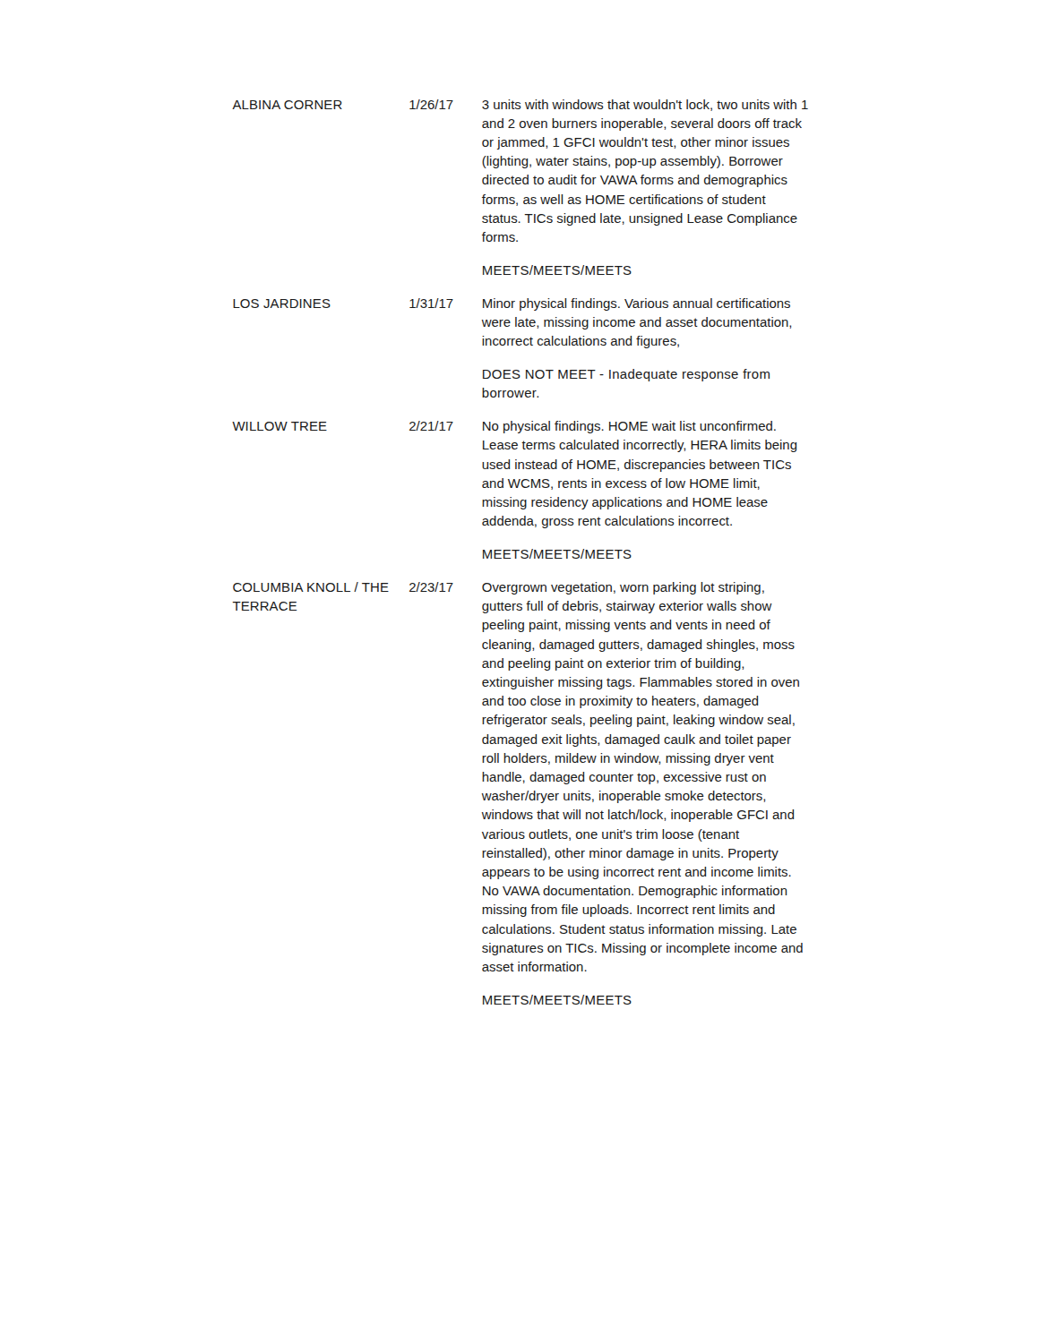| ALBINA CORNER | 1/26/17 | 3 units with windows that wouldn't lock, two units with 1 and 2 oven burners inoperable, several doors off track or jammed, 1 GFCI wouldn't test, other minor issues (lighting, water stains, pop-up assembly). Borrower directed to audit for VAWA forms and demographics forms, as well as HOME certifications of student status. TICs signed late, unsigned Lease Compliance forms. MEETS/MEETS/MEETS |
| LOS JARDINES | 1/31/17 | Minor physical findings. Various annual certifications were late, missing income and asset documentation, incorrect calculations and figures, DOES NOT MEET - Inadequate response from borrower. |
| WILLOW TREE | 2/21/17 | No physical findings. HOME wait list unconfirmed. Lease terms calculated incorrectly, HERA limits being used instead of HOME, discrepancies between TICs and WCMS, rents in excess of low HOME limit, missing residency applications and HOME lease addenda, gross rent calculations incorrect. MEETS/MEETS/MEETS |
| COLUMBIA KNOLL / THE TERRACE | 2/23/17 | Overgrown vegetation, worn parking lot striping, gutters full of debris, stairway exterior walls show peeling paint, missing vents and vents in need of cleaning, damaged gutters, damaged shingles, moss and peeling paint on exterior trim of building, extinguisher missing tags. Flammables stored in oven and too close in proximity to heaters, damaged refrigerator seals, peeling paint, leaking window seal, damaged exit lights, damaged caulk and toilet paper roll holders, mildew in window, missing dryer vent handle, damaged counter top, excessive rust on washer/dryer units, inoperable smoke detectors, windows that will not latch/lock, inoperable GFCI and various outlets, one unit's trim loose (tenant reinstalled), other minor damage in units. Property appears to be using incorrect rent and income limits. No VAWA documentation. Demographic information missing from file uploads. Incorrect rent limits and calculations. Student status information missing. Late signatures on TICs. Missing or incomplete income and asset information. MEETS/MEETS/MEETS |